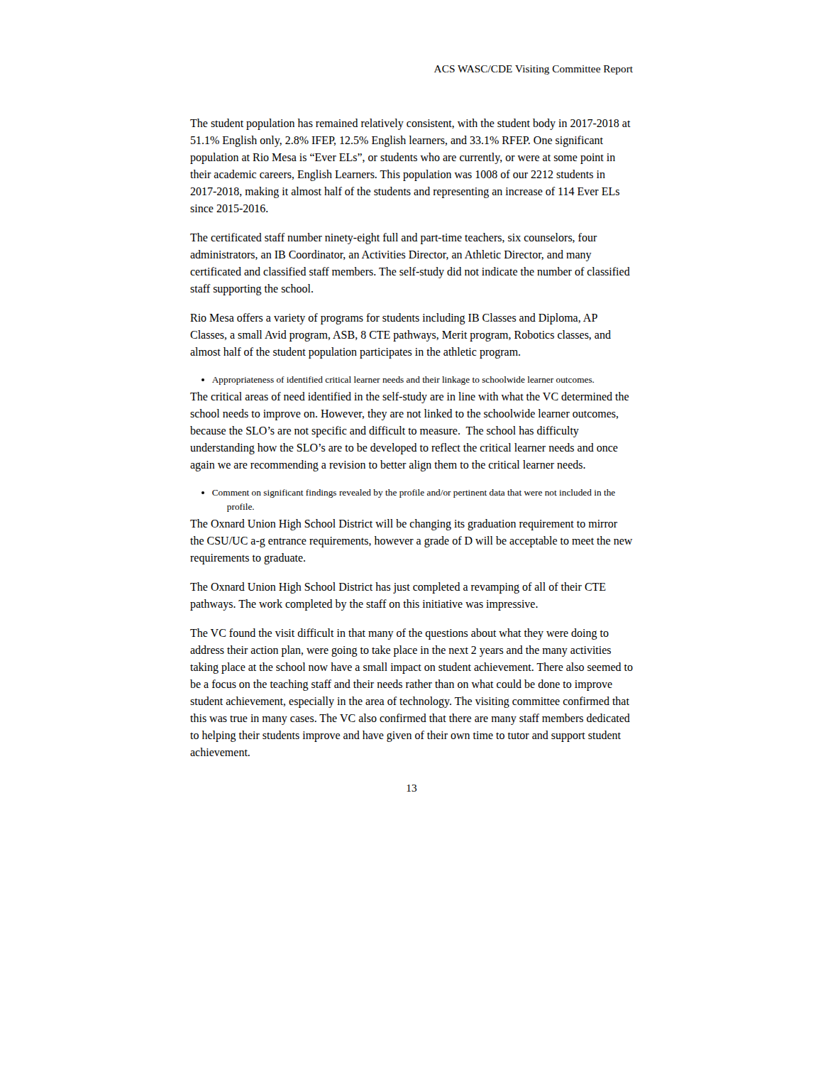ACS WASC/CDE Visiting Committee Report
The student population has remained relatively consistent, with the student body in 2017-2018 at 51.1% English only, 2.8% IFEP, 12.5% English learners, and 33.1% RFEP. One significant population at Rio Mesa is “Ever ELs”, or students who are currently, or were at some point in their academic careers, English Learners. This population was 1008 of our 2212 students in 2017-2018, making it almost half of the students and representing an increase of 114 Ever ELs since 2015-2016.
The certificated staff number ninety-eight full and part-time teachers, six counselors, four administrators, an IB Coordinator, an Activities Director, an Athletic Director, and many certificated and classified staff members. The self-study did not indicate the number of classified staff supporting the school.
Rio Mesa offers a variety of programs for students including IB Classes and Diploma, AP Classes, a small Avid program, ASB, 8 CTE pathways, Merit program, Robotics classes, and almost half of the student population participates in the athletic program.
Appropriateness of identified critical learner needs and their linkage to schoolwide learner outcomes.
The critical areas of need identified in the self-study are in line with what the VC determined the school needs to improve on. However, they are not linked to the schoolwide learner outcomes, because the SLO’s are not specific and difficult to measure. The school has difficulty understanding how the SLO’s are to be developed to reflect the critical learner needs and once again we are recommending a revision to better align them to the critical learner needs.
Comment on significant findings revealed by the profile and/or pertinent data that were not included in the profile.
The Oxnard Union High School District will be changing its graduation requirement to mirror the CSU/UC a-g entrance requirements, however a grade of D will be acceptable to meet the new requirements to graduate.
The Oxnard Union High School District has just completed a revamping of all of their CTE pathways. The work completed by the staff on this initiative was impressive.
The VC found the visit difficult in that many of the questions about what they were doing to address their action plan, were going to take place in the next 2 years and the many activities taking place at the school now have a small impact on student achievement. There also seemed to be a focus on the teaching staff and their needs rather than on what could be done to improve student achievement, especially in the area of technology. The visiting committee confirmed that this was true in many cases. The VC also confirmed that there are many staff members dedicated to helping their students improve and have given of their own time to tutor and support student achievement.
13